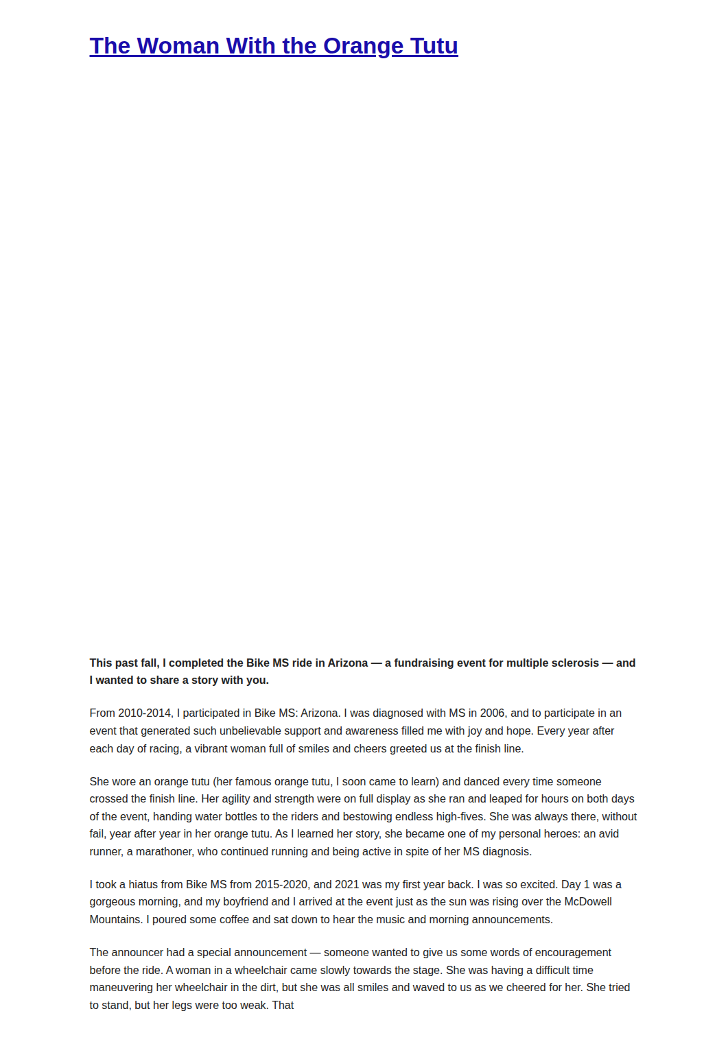The Woman With the Orange Tutu
This past fall, I completed the Bike MS ride in Arizona — a fundraising event for multiple sclerosis — and I wanted to share a story with you.
From 2010-2014, I participated in Bike MS: Arizona. I was diagnosed with MS in 2006, and to participate in an event that generated such unbelievable support and awareness filled me with joy and hope. Every year after each day of racing, a vibrant woman full of smiles and cheers greeted us at the finish line.
She wore an orange tutu (her famous orange tutu, I soon came to learn) and danced every time someone crossed the finish line. Her agility and strength were on full display as she ran and leaped for hours on both days of the event, handing water bottles to the riders and bestowing endless high-fives. She was always there, without fail, year after year in her orange tutu. As I learned her story, she became one of my personal heroes: an avid runner, a marathoner, who continued running and being active in spite of her MS diagnosis.
I took a hiatus from Bike MS from 2015-2020, and 2021 was my first year back. I was so excited. Day 1 was a gorgeous morning, and my boyfriend and I arrived at the event just as the sun was rising over the McDowell Mountains. I poured some coffee and sat down to hear the music and morning announcements.
The announcer had a special announcement — someone wanted to give us some words of encouragement before the ride. A woman in a wheelchair came slowly towards the stage. She was having a difficult time maneuvering her wheelchair in the dirt, but she was all smiles and waved to us as we cheered for her. She tried to stand, but her legs were too weak. That